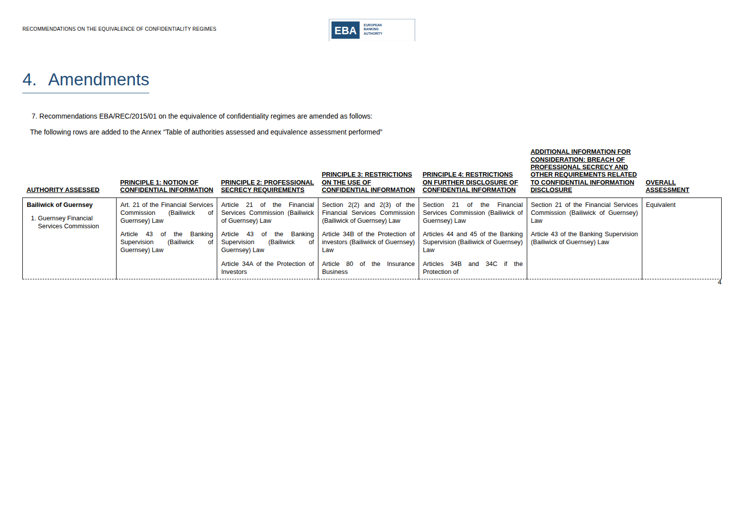Recommendations on the equivalence of confidentiality regimes
EBA EUROPEAN BANKING AUTHORITY
4. Amendments
Recommendations EBA/REC/2015/01 on the equivalence of confidentiality regimes are amended as follows:
The following rows are added to the Annex “Table of authorities assessed and equivalence assessment performed”
| AUTHORITY ASSESSED | PRINCIPLE 1: NOTION OF CONFIDENTIAL INFORMATION | PRINCIPLE 2: PROFESSIONAL SECRECY REQUIREMENTS | PRINCIPLE 3: RESTRICTIONS ON THE USE OF CONFIDENTIAL INFORMATION | PRINCIPLE 4: RESTRICTIONS ON FURTHER DISCLOSURE OF CONFIDENTIAL INFORMATION | ADDITIONAL INFORMATION FOR CONSIDERATION: BREACH OF PROFESSIONAL SECRECY AND OTHER REQUIREMENTS RELATED TO CONFIDENTIAL INFORMATION DISCLOSURE | OVERALL ASSESSMENT |
| --- | --- | --- | --- | --- | --- | --- |
| Bailiwick of Guernsey Guernsey Financial Services Commission | Art. 21 of the Financial Services Commission (Bailiwick of Guernsey) Law Article 43 of the Banking Supervision (Bailiwick of Guernsey) Law | Article 21 of the Financial Services Commission (Bailiwick of Guernsey) Law Article 43 of the Banking Supervision (Bailiwick of Guernsey) Law Article 34A of the Protection of Investors | Section 2(2) and 2(3) of the Financial Services Commission (Bailiwick of Guernsey) Law Article 34B of the Protection of investors (Bailiwick of Guernsey) Law Article 80 of the Insurance Business | Section 21 of the Financial Services Commission (Bailiwick of Guernsey) Law Articles 44 and 45 of the Banking Supervision (Bailiwick of Guernsey) Law Articles 34B and 34C if the Protection of | Section 21 of the Financial Services Commission (Bailiwick of Guernsey) Law Article 43 of the Banking Supervision (Bailiwick of Guernsey) Law | Equivalent |
4